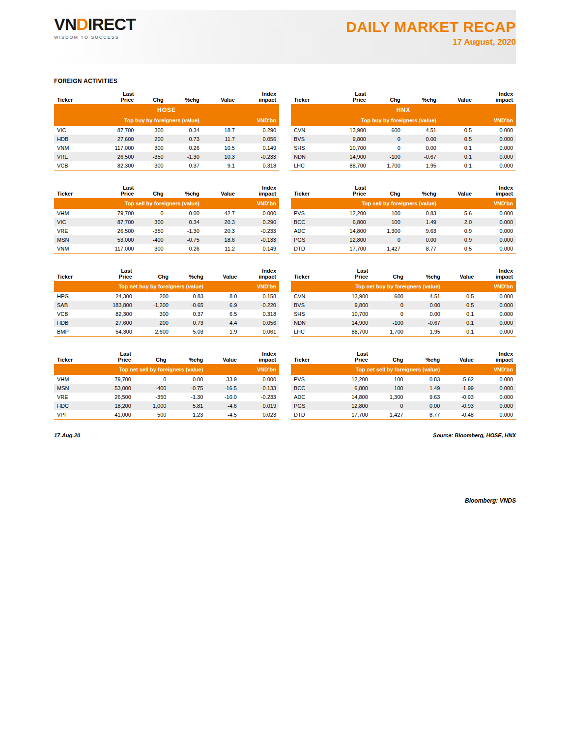VN DIRECT
WISDOM TO SUCCESS
DAILY MARKET RECAP
17 August, 2020
FOREIGN ACTIVITIES
| HOSE |
| Top buy by foreigners (value) | VND'bn |
| Ticker | Last Price | Chg | %chg | Value | Index impact |
| VIC | 87,700 | 300 | 0.34 | 18.7 | 0.290 |
| HDB | 27,600 | 200 | 0.73 | 11.7 | 0.056 |
| VNM | 117,000 | 300 | 0.26 | 10.5 | 0.149 |
| VRE | 26,500 | -350 | -1.30 | 10.3 | -0.233 |
| VCB | 82,300 | 300 | 0.37 | 9.1 | 0.318 |
| HNX |
| Top buy by foreigners (value) | VND'bn |
| Ticker | Last Price | Chg | %chg | Value | Index impact |
| CVN | 13,900 | 600 | 4.51 | 0.5 | 0.000 |
| BVS | 9,800 | 0 | 0.00 | 0.5 | 0.000 |
| SHS | 10,700 | 0 | 0.00 | 0.1 | 0.000 |
| NDN | 14,900 | -100 | -0.67 | 0.1 | 0.000 |
| LHC | 88,700 | 1,700 | 1.95 | 0.1 | 0.000 |
| Top sell by foreigners (value) | VND'bn |
| Ticker | Last Price | Chg | %chg | Value | Index impact |
| VHM | 79,700 | 0 | 0.00 | 42.7 | 0.000 |
| VIC | 87,700 | 300 | 0.34 | 20.3 | 0.290 |
| VRE | 26,500 | -350 | -1.30 | 20.3 | -0.233 |
| MSN | 53,000 | -400 | -0.75 | 18.6 | -0.133 |
| VNM | 117,000 | 300 | 0.26 | 11.2 | 0.149 |
| Top sell by foreigners (value) | VND'bn |
| Ticker | Last Price | Chg | %chg | Value | Index impact |
| PVS | 12,200 | 100 | 0.83 | 5.6 | 0.000 |
| BCC | 6,800 | 100 | 1.49 | 2.0 | 0.000 |
| ADC | 14,800 | 1,300 | 9.63 | 0.9 | 0.000 |
| PGS | 12,800 | 0 | 0.00 | 0.9 | 0.000 |
| DTD | 17,700 | 1,427 | 8.77 | 0.5 | 0.000 |
| Top net buy by foreigners (value) | VND'bn |
| Ticker | Last Price | Chg | %chg | Value | Index impact |
| HPG | 24,300 | 200 | 0.83 | 8.0 | 0.158 |
| SAB | 183,800 | -1,200 | -0.65 | 6.9 | -0.220 |
| VCB | 82,300 | 300 | 0.37 | 6.5 | 0.318 |
| HDB | 27,600 | 200 | 0.73 | 4.4 | 0.056 |
| BMP | 54,300 | 2,600 | 5.03 | 1.9 | 0.061 |
| Top net buy by foreigners (value) | VND'bn |
| Ticker | Last Price | Chg | %chg | Value | Index impact |
| CVN | 13,900 | 600 | 4.51 | 0.5 | 0.000 |
| BVS | 9,800 | 0 | 0.00 | 0.5 | 0.000 |
| SHS | 10,700 | 0 | 0.00 | 0.1 | 0.000 |
| NDN | 14,900 | -100 | -0.67 | 0.1 | 0.000 |
| LHC | 88,700 | 1,700 | 1.95 | 0.1 | 0.000 |
| Top net sell by foreigners (value) | VND'bn |
| Ticker | Last Price | Chg | %chg | Value | Index impact |
| VHM | 79,700 | 0 | 0.00 | -33.9 | 0.000 |
| MSN | 53,000 | -400 | -0.75 | -16.5 | -0.133 |
| VRE | 26,500 | -350 | -1.30 | -10.0 | -0.233 |
| HDC | 18,200 | 1,000 | 5.81 | -4.6 | 0.019 |
| VPI | 41,000 | 500 | 1.23 | -4.5 | 0.023 |
| Top net sell by foreigners (value) | VND'bn |
| Ticker | Last Price | Chg | %chg | Value | Index impact |
| PVS | 12,200 | 100 | 0.83 | -5.62 | 0.000 |
| BCC | 6,800 | 100 | 1.49 | -1.99 | 0.000 |
| ADC | 14,800 | 1,300 | 9.63 | -0.93 | 0.000 |
| PGS | 12,800 | 0 | 0.00 | -0.93 | 0.000 |
| DTD | 17,700 | 1,427 | 8.77 | -0.48 | 0.000 |
17-Aug-20
Source: Bloomberg, HOSE, HNX
Bloomberg: VNDS